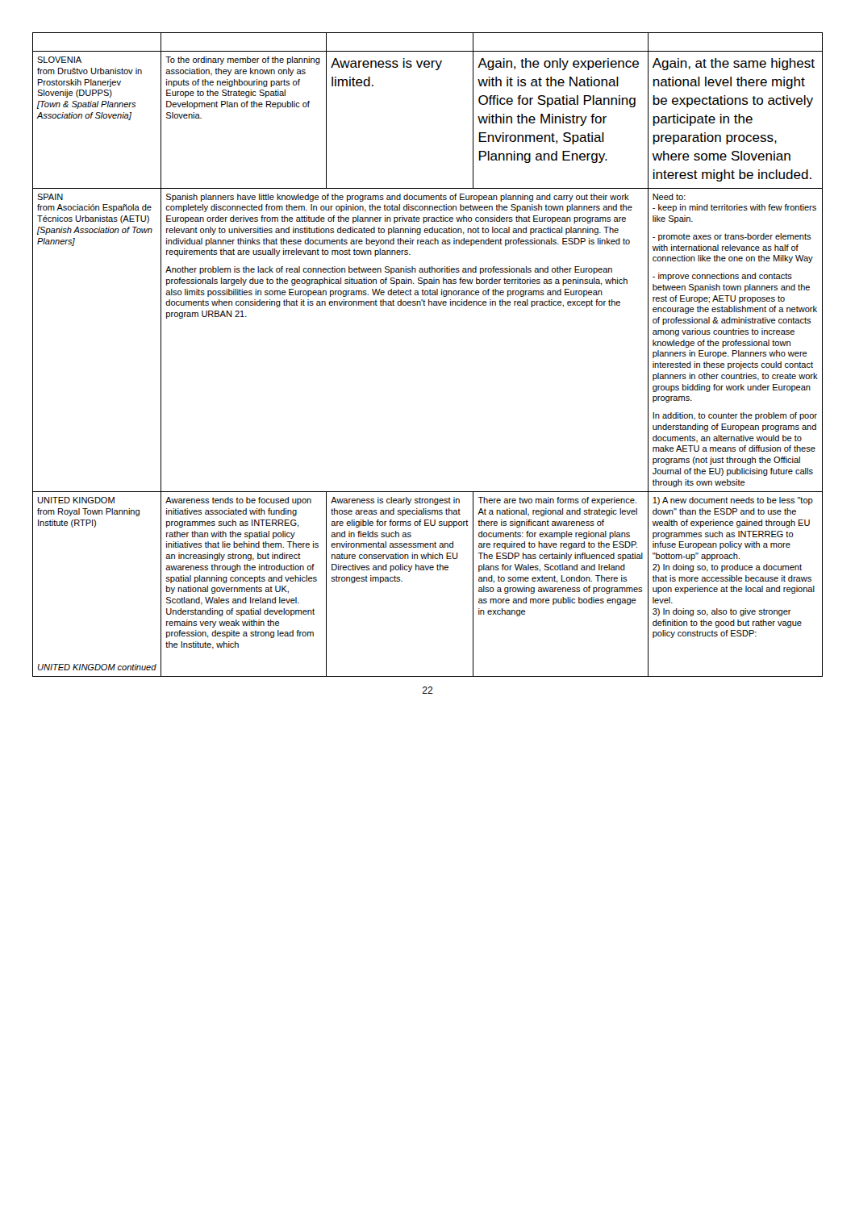| SLOVENIA from Društvo Urbanistov in Prostorskih Planerjev Slovenije (DUPPS) [Town & Spatial Planners Association of Slovenia] | To the ordinary member of the planning association, they are known only as inputs of the neighbouring parts of Europe to the Strategic Spatial Development Plan of the Republic of Slovenia. | Awareness is very limited. | Again, the only experience with it is at the National Office for Spatial Planning within the Ministry for Environment, Spatial Planning and Energy. | Again, at the same highest national level there might be expectations to actively participate in the preparation process, where some Slovenian interest might be included. |
| SPAIN from Asociación Española de Técnicos Urbanistas (AETU) [Spanish Association of Town Planners] | Spanish planners have little knowledge of the programs and documents of European planning and carry out their work completely disconnected from them. In our opinion, the total disconnection between the Spanish town planners and the European order derives from the attitude of the planner in private practice who considers that European programs are relevant only to universities and institutions dedicated to planning education, not to local and practical planning. The individual planner thinks that these documents are beyond their reach as independent professionals. ESDP is linked to requirements that are usually irrelevant to most town planners. Another problem is the lack of real connection between Spanish authorities and professionals and other European professionals largely due to the geographical situation of Spain. Spain has few border territories as a peninsula, which also limits possibilities in some European programs. We detect a total ignorance of the programs and European documents when considering that it is an environment that doesn't have incidence in the real practice, except for the program URBAN 21. | Need to: - keep in mind territories with few frontiers like Spain. - promote axes or trans-border elements with international relevance as half of connection like the one on the Milky Way - improve connections and contacts between Spanish town planners and the rest of Europe; AETU proposes to encourage the establishment of a network of professional & administrative contacts among various countries to increase knowledge of the professional town planners in Europe. Planners who were interested in these projects could contact planners in other countries, to create work groups bidding for work under European programs. In addition, to counter the problem of poor understanding of European programs and documents, an alternative would be to make AETU a means of diffusion of these programs (not just through the Official Journal of the EU) publicising future calls through its own website |
| UNITED KINGDOM from Royal Town Planning Institute (RTPI) UNITED KINGDOM continued | Awareness tends to be focused upon initiatives associated with funding programmes such as INTERREG, rather than with the spatial policy initiatives that lie behind them. There is an increasingly strong, but indirect awareness through the introduction of spatial planning concepts and vehicles by national governments at UK, Scotland, Wales and Ireland level. Understanding of spatial development remains very weak within the profession, despite a strong lead from the Institute, which | Awareness is clearly strongest in those areas and specialisms that are eligible for forms of EU support and in fields such as environmental assessment and nature conservation in which EU Directives and policy have the strongest impacts. | There are two main forms of experience. At a national, regional and strategic level there is significant awareness of documents: for example regional plans are required to have regard to the ESDP. The ESDP has certainly influenced spatial plans for Wales, Scotland and Ireland and, to some extent, London. There is also a growing awareness of programmes as more and more public bodies engage in exchange | 1) A new document needs to be less "top down" than the ESDP and to use the wealth of experience gained through EU programmes such as INTERREG to infuse European policy with a more "bottom-up" approach. 2) In doing so, to produce a document that is more accessible because it draws upon experience at the local and regional level. 3) In doing so, also to give stronger definition to the good but rather vague policy constructs of ESDP: |
22